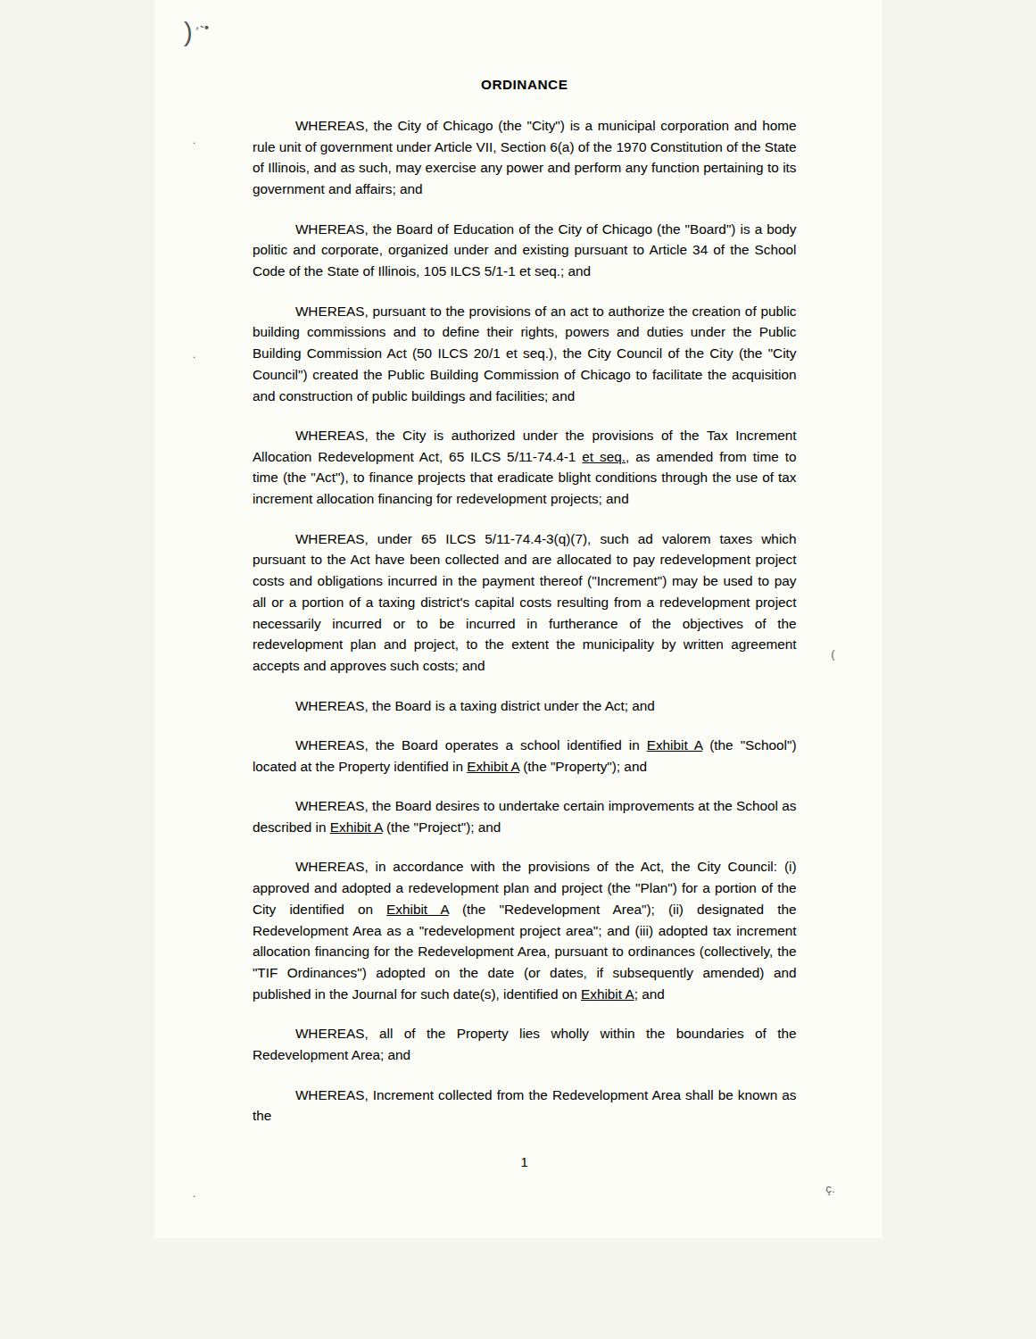),-•
.
.
(
.
ç.
ORDINANCE
WHEREAS, the City of Chicago (the "City") is a municipal corporation and home rule unit of government under Article VII, Section 6(a) of the 1970 Constitution of the State of Illinois, and as such, may exercise any power and perform any function pertaining to its government and affairs; and
WHEREAS, the Board of Education of the City of Chicago (the "Board") is a body politic and corporate, organized under and existing pursuant to Article 34 of the School Code of the State of Illinois, 105 ILCS 5/1-1 et seq.; and
WHEREAS, pursuant to the provisions of an act to authorize the creation of public building commissions and to define their rights, powers and duties under the Public Building Commission Act (50 ILCS 20/1 et seq.), the City Council of the City (the "City Council") created the Public Building Commission of Chicago to facilitate the acquisition and construction of public buildings and facilities; and
WHEREAS, the City is authorized under the provisions of the Tax Increment Allocation Redevelopment Act, 65 ILCS 5/11-74.4-1 et seq., as amended from time to time (the "Act"), to finance projects that eradicate blight conditions through the use of tax increment allocation financing for redevelopment projects; and
WHEREAS, under 65 ILCS 5/11-74.4-3(q)(7), such ad valorem taxes which pursuant to the Act have been collected and are allocated to pay redevelopment project costs and obligations incurred in the payment thereof ("Increment") may be used to pay all or a portion of a taxing district's capital costs resulting from a redevelopment project necessarily incurred or to be incurred in furtherance of the objectives of the redevelopment plan and project, to the extent the municipality by written agreement accepts and approves such costs; and
WHEREAS, the Board is a taxing district under the Act; and
WHEREAS, the Board operates a school identified in Exhibit A (the "School") located at the Property identified in Exhibit A (the "Property"); and
WHEREAS, the Board desires to undertake certain improvements at the School as described in Exhibit A (the "Project"); and
WHEREAS, in accordance with the provisions of the Act, the City Council: (i) approved and adopted a redevelopment plan and project (the "Plan") for a portion of the City identified on Exhibit A (the "Redevelopment Area"); (ii) designated the Redevelopment Area as a "redevelopment project area"; and (iii) adopted tax increment allocation financing for the Redevelopment Area, pursuant to ordinances (collectively, the "TIF Ordinances") adopted on the date (or dates, if subsequently amended) and published in the Journal for such date(s), identified on Exhibit A; and
WHEREAS, all of the Property lies wholly within the boundaries of the Redevelopment Area; and
WHEREAS, Increment collected from the Redevelopment Area shall be known as the
1